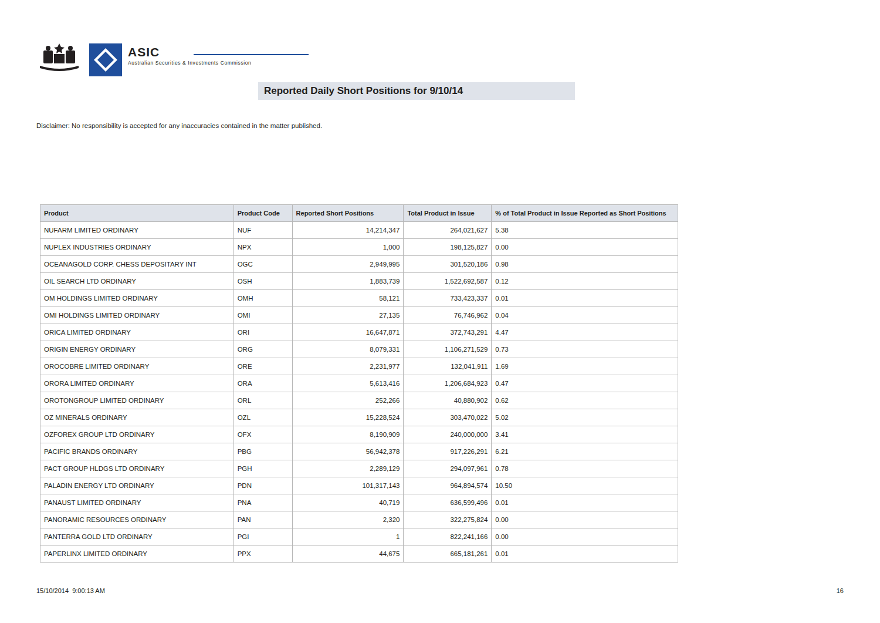ASIC
Australian Securities & Investments Commission
Reported Daily Short Positions for 9/10/14
Disclaimer: No responsibility is accepted for any inaccuracies contained in the matter published.
| Product | Product Code | Reported Short Positions | Total Product in Issue | % of Total Product in Issue Reported as Short Positions |
| --- | --- | --- | --- | --- |
| NUFARM LIMITED ORDINARY | NUF | 14,214,347 | 264,021,627 | 5.38 |
| NUPLEX INDUSTRIES ORDINARY | NPX | 1,000 | 198,125,827 | 0.00 |
| OCEANAGOLD CORP. CHESS DEPOSITARY INT | OGC | 2,949,995 | 301,520,186 | 0.98 |
| OIL SEARCH LTD ORDINARY | OSH | 1,883,739 | 1,522,692,587 | 0.12 |
| OM HOLDINGS LIMITED ORDINARY | OMH | 58,121 | 733,423,337 | 0.01 |
| OMI HOLDINGS LIMITED ORDINARY | OMI | 27,135 | 76,746,962 | 0.04 |
| ORICA LIMITED ORDINARY | ORI | 16,647,871 | 372,743,291 | 4.47 |
| ORIGIN ENERGY ORDINARY | ORG | 8,079,331 | 1,106,271,529 | 0.73 |
| OROCOBRE LIMITED ORDINARY | ORE | 2,231,977 | 132,041,911 | 1.69 |
| ORORA LIMITED ORDINARY | ORA | 5,613,416 | 1,206,684,923 | 0.47 |
| OROTONGROUP LIMITED ORDINARY | ORL | 252,266 | 40,880,902 | 0.62 |
| OZ MINERALS ORDINARY | OZL | 15,228,524 | 303,470,022 | 5.02 |
| OZFOREX GROUP LTD ORDINARY | OFX | 8,190,909 | 240,000,000 | 3.41 |
| PACIFIC BRANDS ORDINARY | PBG | 56,942,378 | 917,226,291 | 6.21 |
| PACT GROUP HLDGS LTD ORDINARY | PGH | 2,289,129 | 294,097,961 | 0.78 |
| PALADIN ENERGY LTD ORDINARY | PDN | 101,317,143 | 964,894,574 | 10.50 |
| PANAUST LIMITED ORDINARY | PNA | 40,719 | 636,599,496 | 0.01 |
| PANORAMIC RESOURCES ORDINARY | PAN | 2,320 | 322,275,824 | 0.00 |
| PANTERRA GOLD LTD ORDINARY | PGI | 1 | 822,241,166 | 0.00 |
| PAPERLINX LIMITED ORDINARY | PPX | 44,675 | 665,181,261 | 0.01 |
15/10/2014 9:00:13 AM
16